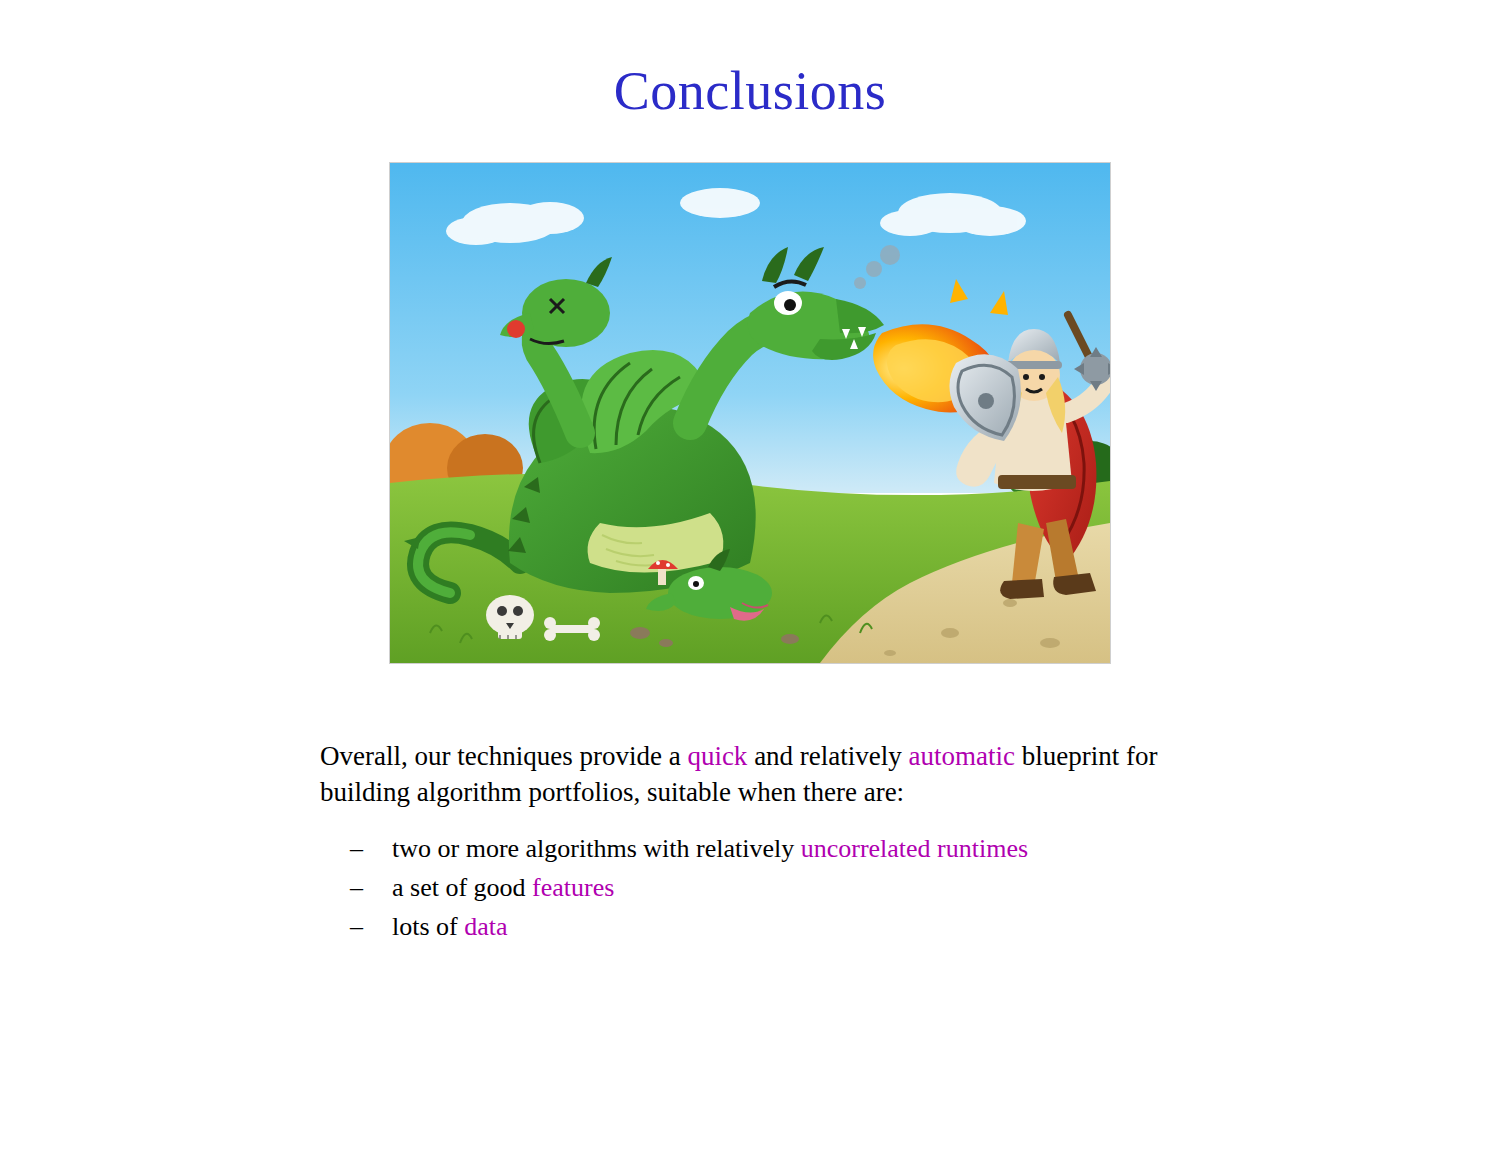Conclusions
Overall, our techniques provide a quick and relatively automatic blueprint for building algorithm portfolios, suitable when there are:
two or more algorithms with relatively uncorrelated runtimes
a set of good features
lots of data